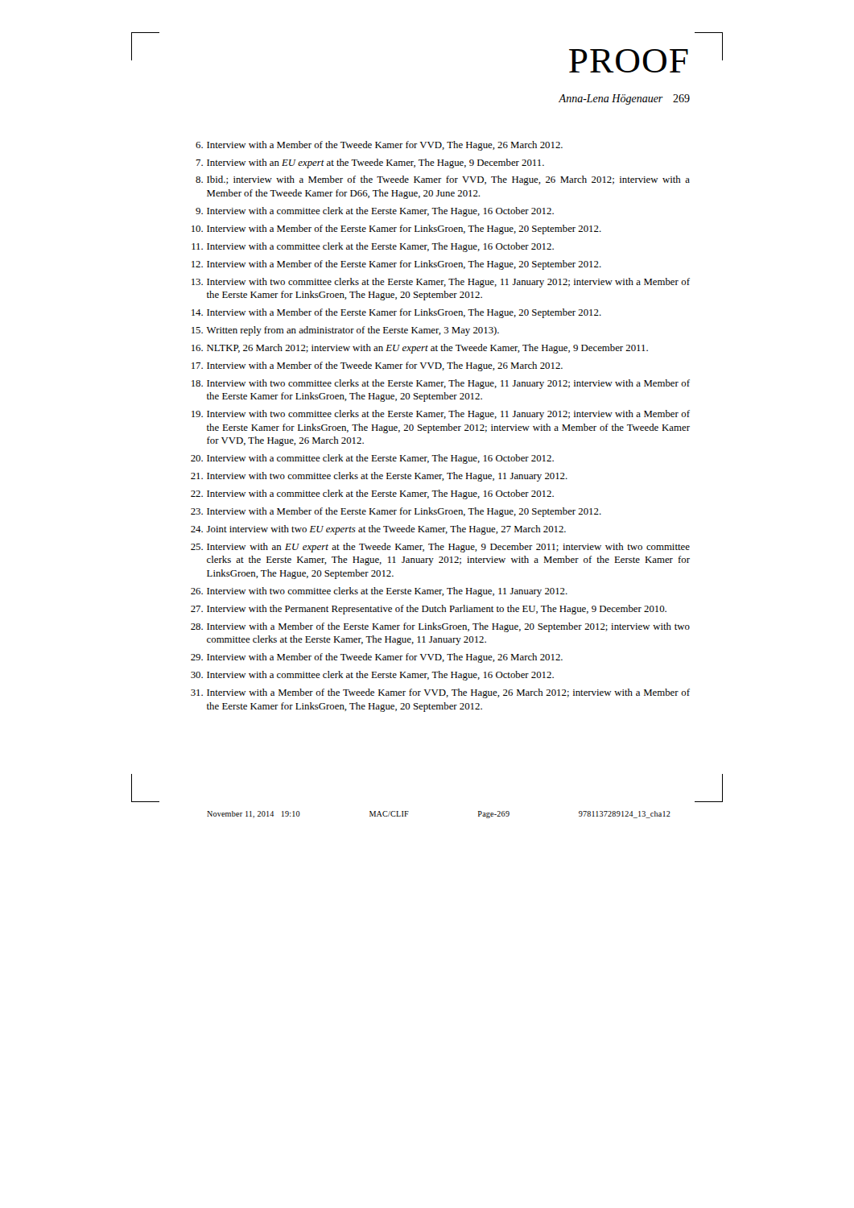PROOF
Anna-Lena Högenauer 269
6. Interview with a Member of the Tweede Kamer for VVD, The Hague, 26 March 2012.
7. Interview with an EU expert at the Tweede Kamer, The Hague, 9 December 2011.
8. Ibid.; interview with a Member of the Tweede Kamer for VVD, The Hague, 26 March 2012; interview with a Member of the Tweede Kamer for D66, The Hague, 20 June 2012.
9. Interview with a committee clerk at the Eerste Kamer, The Hague, 16 October 2012.
10. Interview with a Member of the Eerste Kamer for LinksGroen, The Hague, 20 September 2012.
11. Interview with a committee clerk at the Eerste Kamer, The Hague, 16 October 2012.
12. Interview with a Member of the Eerste Kamer for LinksGroen, The Hague, 20 September 2012.
13. Interview with two committee clerks at the Eerste Kamer, The Hague, 11 January 2012; interview with a Member of the Eerste Kamer for LinksGroen, The Hague, 20 September 2012.
14. Interview with a Member of the Eerste Kamer for LinksGroen, The Hague, 20 September 2012.
15. Written reply from an administrator of the Eerste Kamer, 3 May 2013).
16. NLTKP, 26 March 2012; interview with an EU expert at the Tweede Kamer, The Hague, 9 December 2011.
17. Interview with a Member of the Tweede Kamer for VVD, The Hague, 26 March 2012.
18. Interview with two committee clerks at the Eerste Kamer, The Hague, 11 January 2012; interview with a Member of the Eerste Kamer for LinksGroen, The Hague, 20 September 2012.
19. Interview with two committee clerks at the Eerste Kamer, The Hague, 11 January 2012; interview with a Member of the Eerste Kamer for LinksGroen, The Hague, 20 September 2012; interview with a Member of the Tweede Kamer for VVD, The Hague, 26 March 2012.
20. Interview with a committee clerk at the Eerste Kamer, The Hague, 16 October 2012.
21. Interview with two committee clerks at the Eerste Kamer, The Hague, 11 January 2012.
22. Interview with a committee clerk at the Eerste Kamer, The Hague, 16 October 2012.
23. Interview with a Member of the Eerste Kamer for LinksGroen, The Hague, 20 September 2012.
24. Joint interview with two EU experts at the Tweede Kamer, The Hague, 27 March 2012.
25. Interview with an EU expert at the Tweede Kamer, The Hague, 9 December 2011; interview with two committee clerks at the Eerste Kamer, The Hague, 11 January 2012; interview with a Member of the Eerste Kamer for LinksGroen, The Hague, 20 September 2012.
26. Interview with two committee clerks at the Eerste Kamer, The Hague, 11 January 2012.
27. Interview with the Permanent Representative of the Dutch Parliament to the EU, The Hague, 9 December 2010.
28. Interview with a Member of the Eerste Kamer for LinksGroen, The Hague, 20 September 2012; interview with two committee clerks at the Eerste Kamer, The Hague, 11 January 2012.
29. Interview with a Member of the Tweede Kamer for VVD, The Hague, 26 March 2012.
30. Interview with a committee clerk at the Eerste Kamer, The Hague, 16 October 2012.
31. Interview with a Member of the Tweede Kamer for VVD, The Hague, 26 March 2012; interview with a Member of the Eerste Kamer for LinksGroen, The Hague, 20 September 2012.
November 11, 2014 19:10 MAC/CLIF Page-269 9781137289124_13_cha12